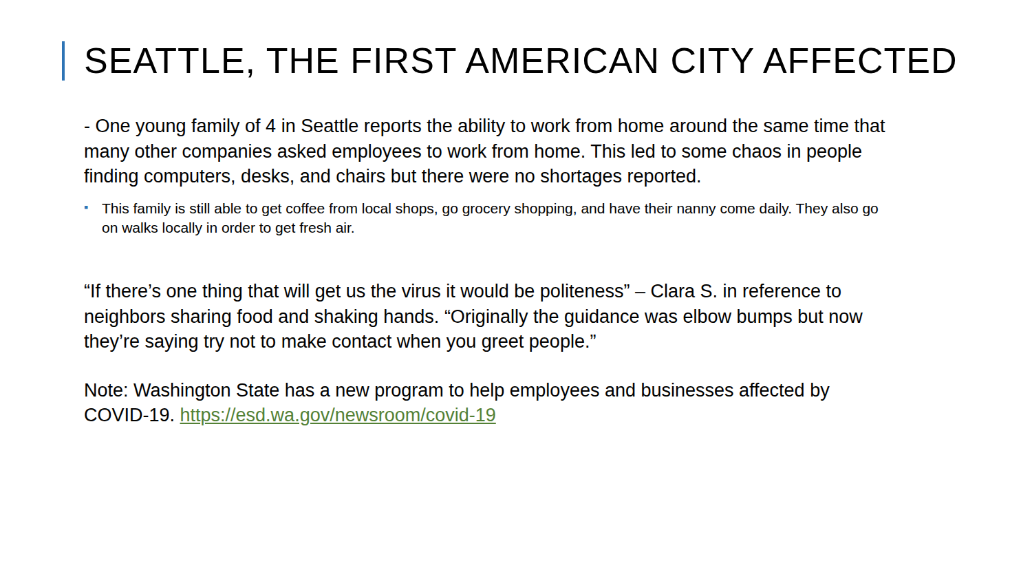Seattle, the First American City Affected
- One young family of 4 in Seattle reports the ability to work from home around the same time that many other companies asked employees to work from home. This led to some chaos in people finding computers, desks, and chairs but there were no shortages reported.
This family is still able to get coffee from local shops, go grocery shopping, and have their nanny come daily. They also go on walks locally in order to get fresh air.
“If there’s one thing that will get us the virus it would be politeness” – Clara S. in reference to neighbors sharing food and shaking hands. “Originally the guidance was elbow bumps but now they’re saying try not to make contact when you greet people.”
Note: Washington State has a new program to help employees and businesses affected by COVID-19. https://esd.wa.gov/newsroom/covid-19